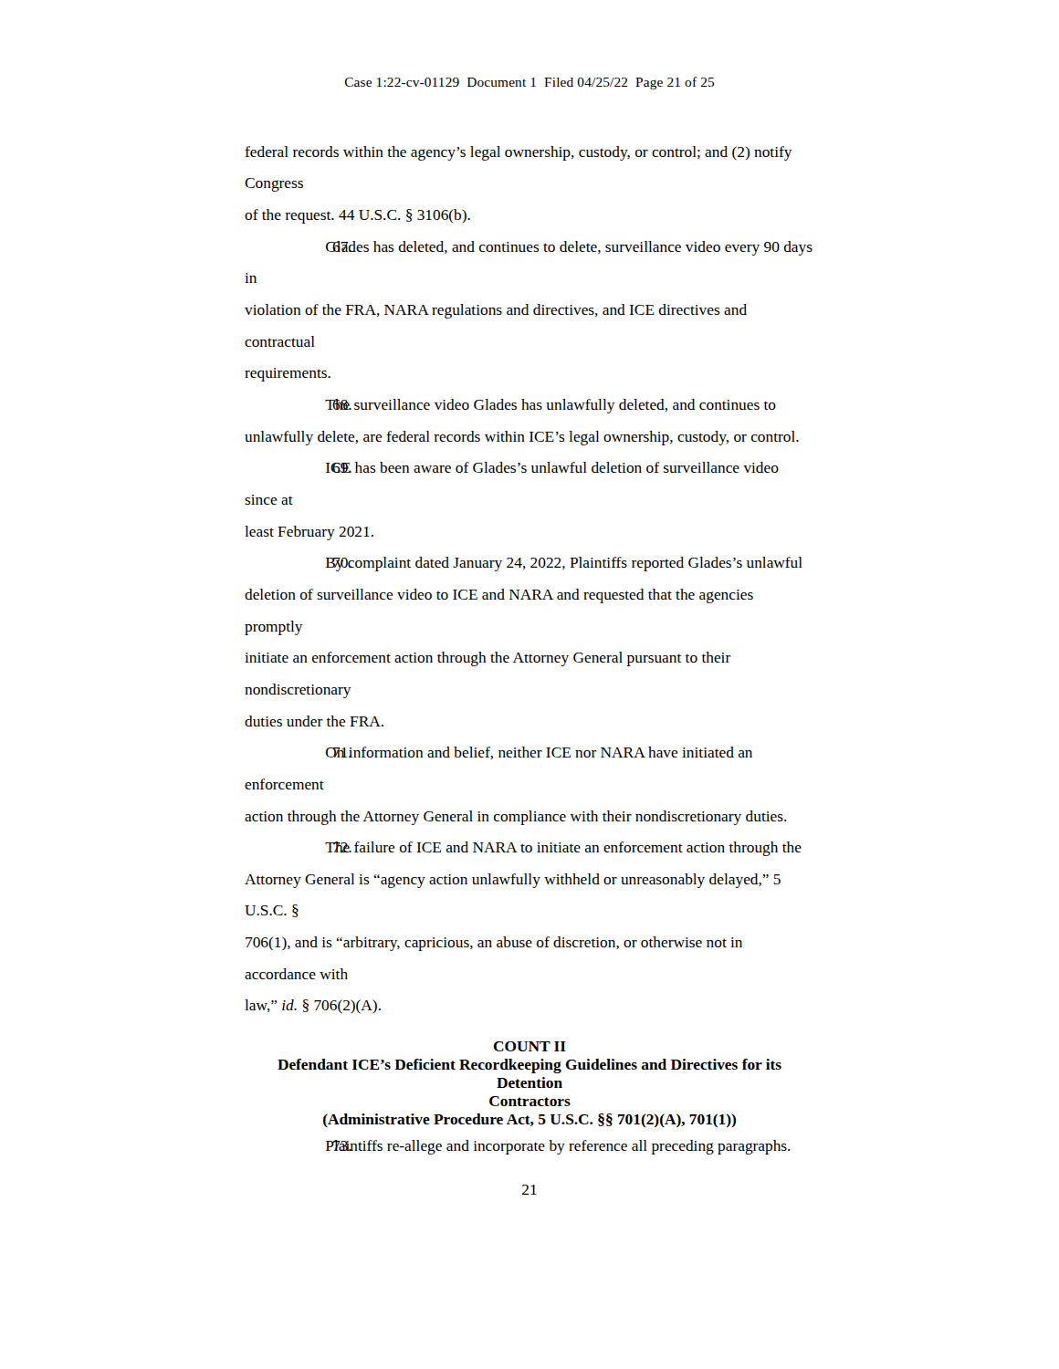Case 1:22-cv-01129 Document 1 Filed 04/25/22 Page 21 of 25
federal records within the agency’s legal ownership, custody, or control; and (2) notify Congress
of the request. 44 U.S.C. § 3106(b).
67. Glades has deleted, and continues to delete, surveillance video every 90 days in
violation of the FRA, NARA regulations and directives, and ICE directives and contractual
requirements.
68. The surveillance video Glades has unlawfully deleted, and continues to
unlawfully delete, are federal records within ICE’s legal ownership, custody, or control.
69. ICE has been aware of Glades’s unlawful deletion of surveillance video since at
least February 2021.
70. By complaint dated January 24, 2022, Plaintiffs reported Glades’s unlawful
deletion of surveillance video to ICE and NARA and requested that the agencies promptly
initiate an enforcement action through the Attorney General pursuant to their nondiscretionary
duties under the FRA.
71. On information and belief, neither ICE nor NARA have initiated an enforcement
action through the Attorney General in compliance with their nondiscretionary duties.
72. The failure of ICE and NARA to initiate an enforcement action through the
Attorney General is “agency action unlawfully withheld or unreasonably delayed,” 5 U.S.C. §
706(1), and is “arbitrary, capricious, an abuse of discretion, or otherwise not in accordance with
law,” id. § 706(2)(A).
COUNT II Defendant ICE’s Deficient Recordkeeping Guidelines and Directives for its Detention Contractors (Administrative Procedure Act, 5 U.S.C. §§ 701(2)(A), 701(1))
73. Plaintiffs re-allege and incorporate by reference all preceding paragraphs.
21